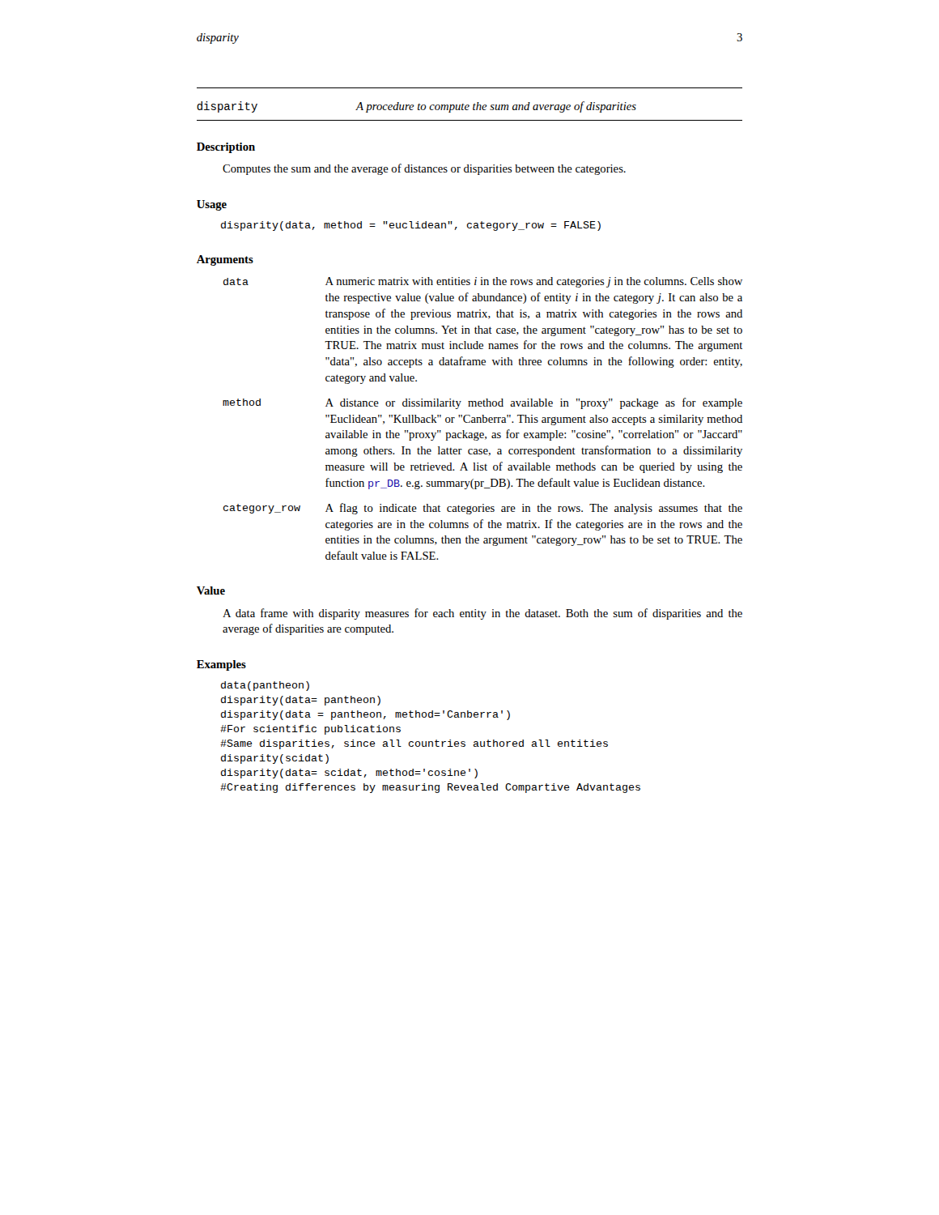disparity 3
disparity A procedure to compute the sum and average of disparities
Description
Computes the sum and the average of distances or disparities between the categories.
Usage
disparity(data, method = "euclidean", category_row = FALSE)
Arguments
data
A numeric matrix with entities i in the rows and categories j in the columns. Cells show the respective value (value of abundance) of entity i in the category j. It can also be a transpose of the previous matrix, that is, a matrix with categories in the rows and entities in the columns. Yet in that case, the argument "category_row" has to be set to TRUE. The matrix must include names for the rows and the columns. The argument "data", also accepts a dataframe with three columns in the following order: entity, category and value.
method
A distance or dissimilarity method available in "proxy" package as for example "Euclidean", "Kullback" or "Canberra". This argument also accepts a similarity method available in the "proxy" package, as for example: "cosine", "correlation" or "Jaccard" among others. In the latter case, a correspondent transformation to a dissimilarity measure will be retrieved. A list of available methods can be queried by using the function pr_DB. e.g. summary(pr_DB). The default value is Euclidean distance.
category_row
A flag to indicate that categories are in the rows. The analysis assumes that the categories are in the columns of the matrix. If the categories are in the rows and the entities in the columns, then the argument "category_row" has to be set to TRUE. The default value is FALSE.
Value
A data frame with disparity measures for each entity in the dataset. Both the sum of disparities and the average of disparities are computed.
Examples
data(pantheon)
disparity(data= pantheon)
disparity(data = pantheon, method='Canberra')
#For scientific publications
#Same disparities, since all countries authored all entities
disparity(scidat)
disparity(data= scidat, method='cosine')
#Creating differences by measuring Revealed Compartive Advantages